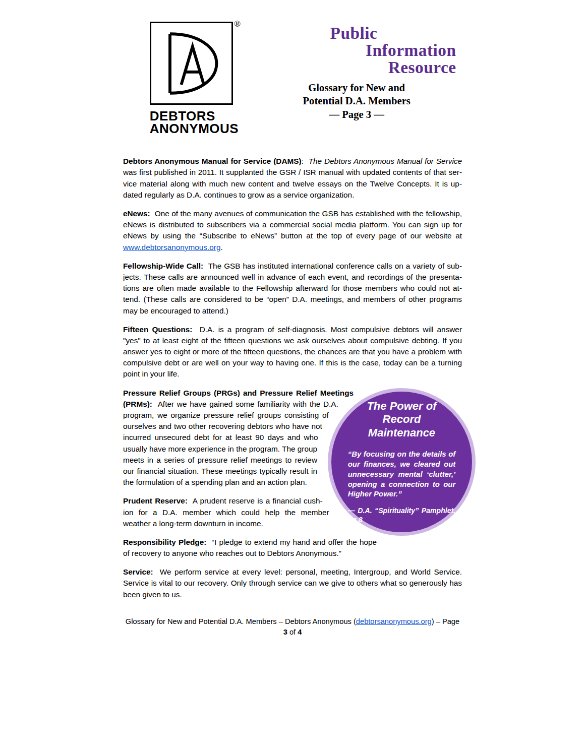®
Debtors Anonymous
Public Information Resource
Glossary for New and
Potential D.A. Members — Page 3 —
Debtors Anonymous Manual for Service (DAMS): The Debtors Anonymous Manual for Service was first published in 2011. It supplanted the GSR / ISR manual with updated contents of that service material along with much new content and twelve essays on the Twelve Concepts. It is updated regularly as D.A. continues to grow as a service organization.
eNews: One of the many avenues of communication the GSB has established with the fellowship, eNews is distributed to subscribers via a commercial social media platform. You can sign up for eNews by using the “Subscribe to eNews” button at the top of every page of our website at www.debtorsanonymous.org.
Fellowship-Wide Call: The GSB has instituted international conference calls on a variety of subjects. These calls are announced well in advance of each event, and recordings of the presentations are often made available to the Fellowship afterward for those members who could not attend. (These calls are considered to be “open” D.A. meetings, and members of other programs may be encouraged to attend.)
Fifteen Questions: D.A. is a program of self-diagnosis. Most compulsive debtors will answer "yes" to at least eight of the fifteen questions we ask ourselves about compulsive debting. If you answer yes to eight or more of the fifteen questions, the chances are that you have a problem with compulsive debt or are well on your way to having one. If this is the case, today can be a turning point in your life.
The Power of Record Maintenance
“By focusing on the details of our finances, we cleared out unnecessary mental ‘clutter,’ opening a connection to our Higher Power.”
— D.A. “Spirituality” Pamphlet, pg 8
Pressure Relief Groups (PRGs) and Pressure Relief Meetings (PRMs): After we have gained some familiarity with the D.A. program, we organize pressure relief groups consisting of ourselves and two other recovering debtors who have not incurred unsecured debt for at least 90 days and who usually have more experience in the program. The group meets in a series of pressure relief meetings to review our financial situation. These meetings typically result in the formulation of a spending plan and an action plan.
Prudent Reserve: A prudent reserve is a financial cushion for a D.A. member which could help the member weather a long-term downturn in income.
Responsibility Pledge: “I pledge to extend my hand and offer the hope of recovery to anyone who reaches out to Debtors Anonymous.”
Service: We perform service at every level: personal, meeting, Intergroup, and World Service. Service is vital to our recovery. Only through service can we give to others what so generously has been given to us.
Glossary for New and Potential D.A. Members – Debtors Anonymous (debtorsanonymous.org) – Page 3 of 4